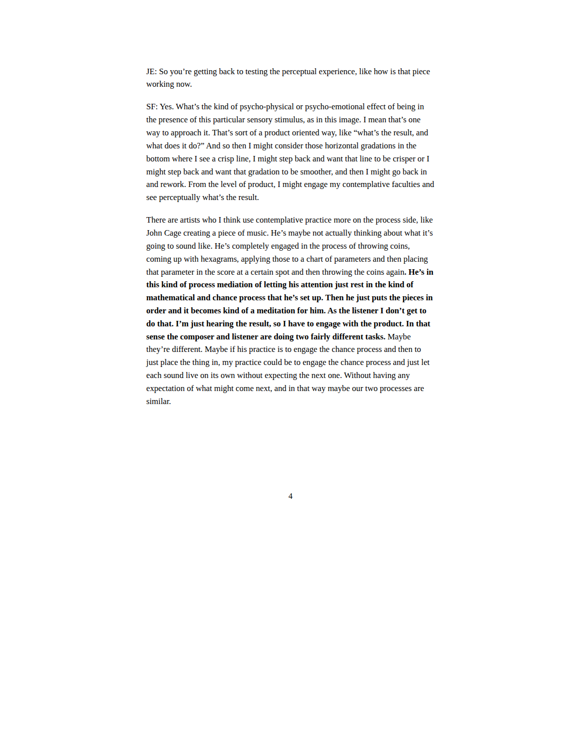JE: So you’re getting back to testing the perceptual experience, like how is that piece working now.
SF: Yes. What’s the kind of psycho-physical or psycho-emotional effect of being in the presence of this particular sensory stimulus, as in this image. I mean that’s one way to approach it. That’s sort of a product oriented way, like “what’s the result, and what does it do?” And so then I might consider those horizontal gradations in the bottom where I see a crisp line, I might step back and want that line to be crisper or I might step back and want that gradation to be smoother, and then I might go back in and rework. From the level of product, I might engage my contemplative faculties and see perceptually what’s the result.
There are artists who I think use contemplative practice more on the process side, like John Cage creating a piece of music. He’s maybe not actually thinking about what it’s going to sound like. He’s completely engaged in the process of throwing coins, coming up with hexagrams, applying those to a chart of parameters and then placing that parameter in the score at a certain spot and then throwing the coins again. He’s in this kind of process mediation of letting his attention just rest in the kind of mathematical and chance process that he’s set up. Then he just puts the pieces in order and it becomes kind of a meditation for him. As the listener I don’t get to do that. I’m just hearing the result, so I have to engage with the product. In that sense the composer and listener are doing two fairly different tasks. Maybe they’re different. Maybe if his practice is to engage the chance process and then to just place the thing in, my practice could be to engage the chance process and just let each sound live on its own without expecting the next one. Without having any expectation of what might come next, and in that way maybe our two processes are similar.
4